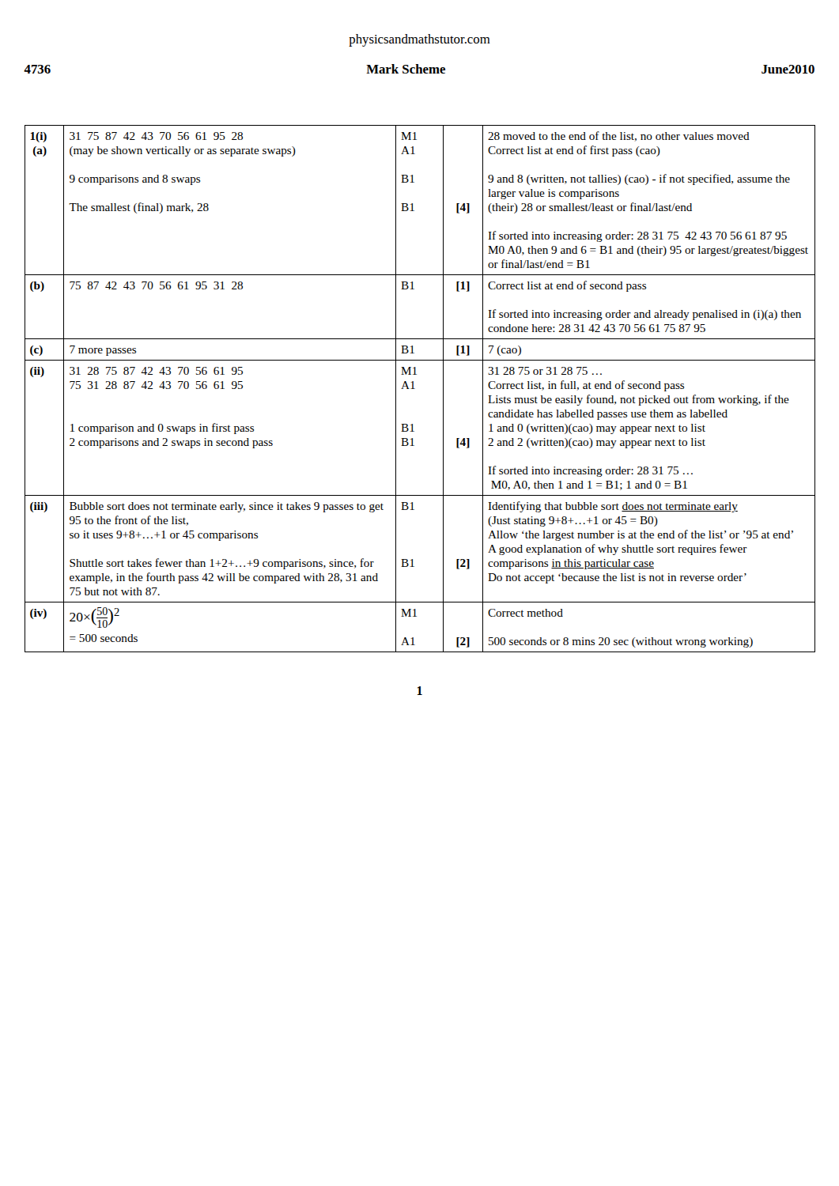physicsandmathstutor.com
4736 Mark Scheme June2010
| 1(i) (a) | 31 75 87 42 43 70 56 61 95 28 (may be shown vertically or as separate swaps) 9 comparisons and 8 swaps The smallest (final) mark, 28 | M1 A1 B1 B1 | [4] | 28 moved to the end of the list, no other values moved Correct list at end of first pass (cao) 9 and 8 (written, not tallies) (cao) - if not specified, assume the larger value is comparisons (their) 28 or smallest/least or final/last/end If sorted into increasing order: 28 31 75 42 43 70 56 61 87 95 M0 A0, then 9 and 6 = B1 and (their) 95 or largest/greatest/biggest or final/last/end = B1 |
| (b) | 75 87 42 43 70 56 61 95 31 28 | B1 | [1] | Correct list at end of second pass If sorted into increasing order and already penalised in (i)(a) then condone here: 28 31 42 43 70 56 61 75 87 95 |
| (c) | 7 more passes | B1 | [1] | 7 (cao) |
| (ii) | 31 28 75 87 42 43 70 56 61 95 75 31 28 87 42 43 70 56 61 95 1 comparison and 0 swaps in first pass 2 comparisons and 2 swaps in second pass | M1 A1 B1 B1 | [4] | 31 28 75 or 31 28 75 … Correct list, in full, at end of second pass Lists must be easily found, not picked out from working, if the candidate has labelled passes use them as labelled 1 and 0 (written)(cao) may appear next to list 2 and 2 (written)(cao) may appear next to list If sorted into increasing order: 28 31 75 … M0, A0, then 1 and 1 = B1; 1 and 0 = B1 |
| (iii) | Bubble sort does not terminate early, since it takes 9 passes to get 95 to the front of the list, so it uses 9+8+…+1 or 45 comparisons Shuttle sort takes fewer than 1+2+…+9 comparisons, since, for example, in the fourth pass 42 will be compared with 28, 31 and 75 but not with 87. | B1 B1 | [2] | Identifying that bubble sort does not terminate early (Just stating 9+8+…+1 or 45 = B0) Allow ‘the largest number is at the end of the list’ or ’95 at end’ A good explanation of why shuttle sort requires fewer comparisons in this particular case Do not accept ‘because the list is not in reverse order’ |
| (iv) | 20× ( 50 10 ) 2 = 500 seconds | M1 A1 | [2] | Correct method 500 seconds or 8 mins 20 sec (without wrong working) |
1